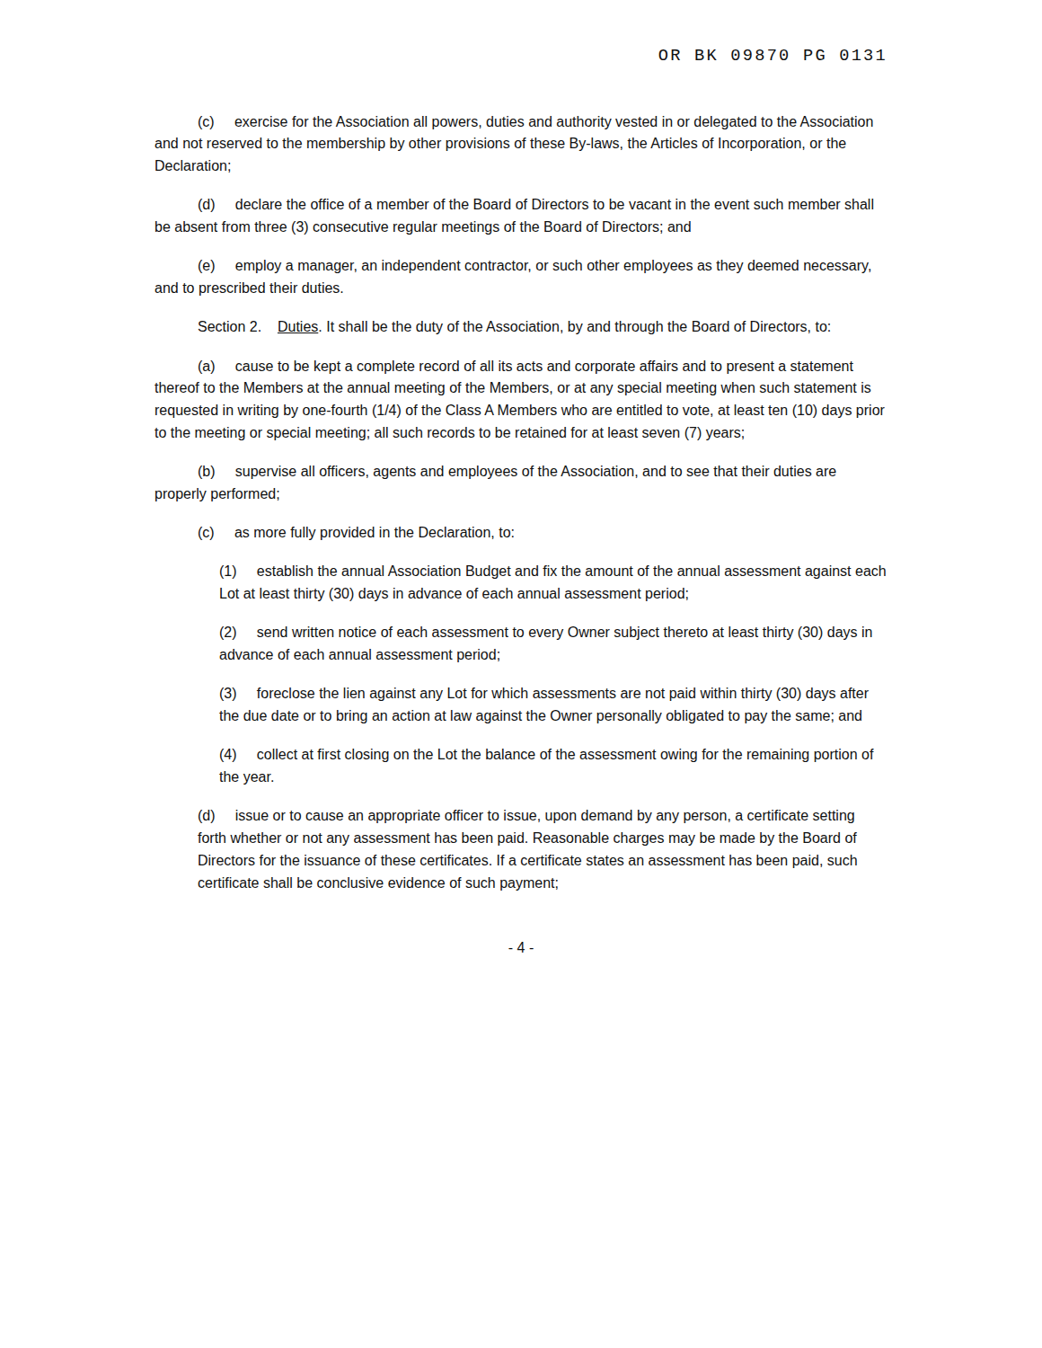OR BK 09870 PG 0131
(c) exercise for the Association all powers, duties and authority vested in or delegated to the Association and not reserved to the membership by other provisions of these By-laws, the Articles of Incorporation, or the Declaration;
(d) declare the office of a member of the Board of Directors to be vacant in the event such member shall be absent from three (3) consecutive regular meetings of the Board of Directors; and
(e) employ a manager, an independent contractor, or such other employees as they deemed necessary, and to prescribed their duties.
Section 2. Duties. It shall be the duty of the Association, by and through the Board of Directors, to:
(a) cause to be kept a complete record of all its acts and corporate affairs and to present a statement thereof to the Members at the annual meeting of the Members, or at any special meeting when such statement is requested in writing by one-fourth (1/4) of the Class A Members who are entitled to vote, at least ten (10) days prior to the meeting or special meeting; all such records to be retained for at least seven (7) years;
(b) supervise all officers, agents and employees of the Association, and to see that their duties are properly performed;
(c) as more fully provided in the Declaration, to:
(1) establish the annual Association Budget and fix the amount of the annual assessment against each Lot at least thirty (30) days in advance of each annual assessment period;
(2) send written notice of each assessment to every Owner subject thereto at least thirty (30) days in advance of each annual assessment period;
(3) foreclose the lien against any Lot for which assessments are not paid within thirty (30) days after the due date or to bring an action at law against the Owner personally obligated to pay the same; and
(4) collect at first closing on the Lot the balance of the assessment owing for the remaining portion of the year.
(d) issue or to cause an appropriate officer to issue, upon demand by any person, a certificate setting forth whether or not any assessment has been paid. Reasonable charges may be made by the Board of Directors for the issuance of these certificates. If a certificate states an assessment has been paid, such certificate shall be conclusive evidence of such payment;
- 4 -